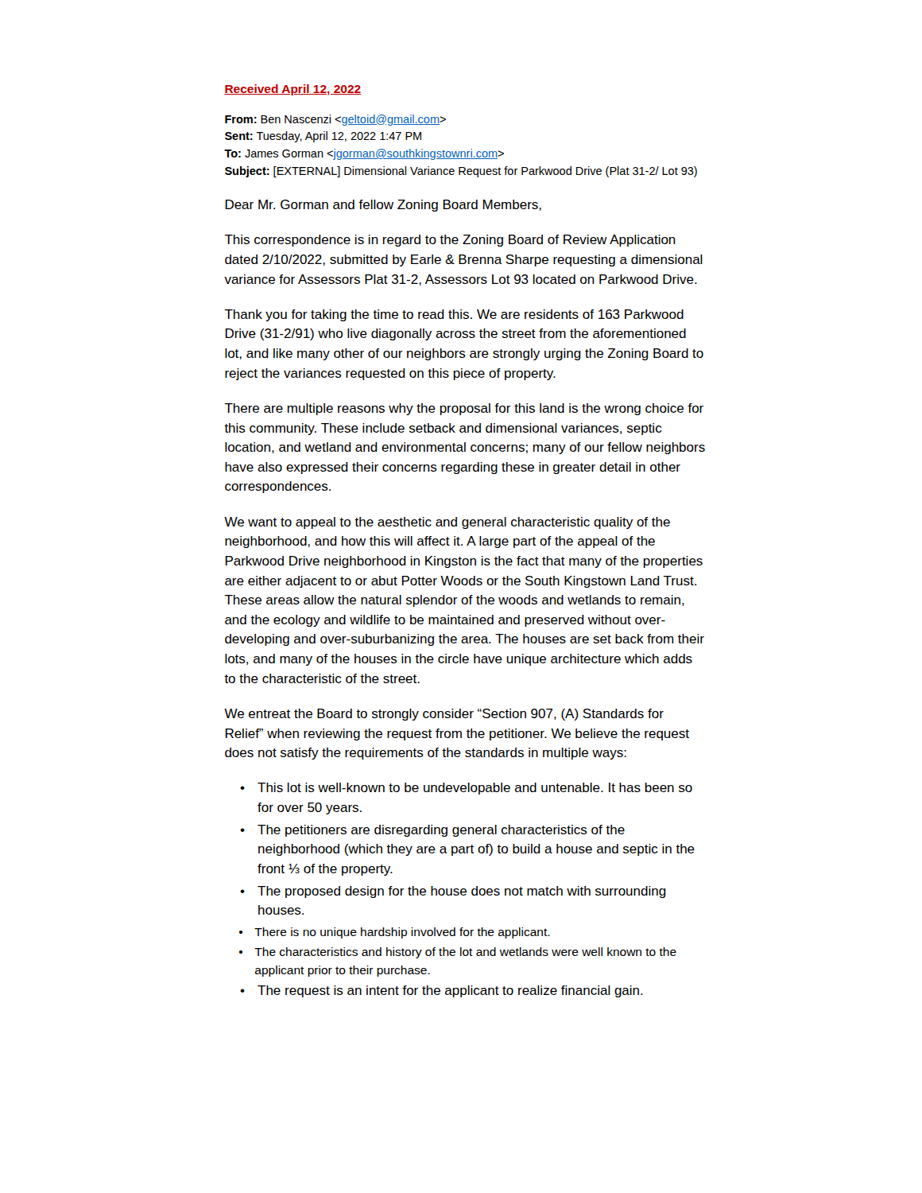Received April 12, 2022
From: Ben Nascenzi <geltoid@gmail.com>
Sent: Tuesday, April 12, 2022 1:47 PM
To: James Gorman <jgorman@southkingstownri.com>
Subject: [EXTERNAL] Dimensional Variance Request for Parkwood Drive (Plat 31-2/ Lot 93)
Dear Mr. Gorman and fellow Zoning Board Members,
This correspondence is in regard to the Zoning Board of Review Application dated 2/10/2022, submitted by Earle & Brenna Sharpe requesting a dimensional variance for Assessors Plat 31-2, Assessors Lot 93 located on Parkwood Drive.
Thank you for taking the time to read this. We are residents of 163 Parkwood Drive (31-2/91) who live diagonally across the street from the aforementioned lot, and like many other of our neighbors are strongly urging the Zoning Board to reject the variances requested on this piece of property.
There are multiple reasons why the proposal for this land is the wrong choice for this community. These include setback and dimensional variances, septic location, and wetland and environmental concerns; many of our fellow neighbors have also expressed their concerns regarding these in greater detail in other correspondences.
We want to appeal to the aesthetic and general characteristic quality of the neighborhood, and how this will affect it. A large part of the appeal of the Parkwood Drive neighborhood in Kingston is the fact that many of the properties are either adjacent to or abut Potter Woods or the South Kingstown Land Trust. These areas allow the natural splendor of the woods and wetlands to remain, and the ecology and wildlife to be maintained and preserved without over-developing and over-suburbanizing the area. The houses are set back from their lots, and many of the houses in the circle have unique architecture which adds to the characteristic of the street.
We entreat the Board to strongly consider “Section 907, (A) Standards for Relief” when reviewing the request from the petitioner. We believe the request does not satisfy the requirements of the standards in multiple ways:
This lot is well-known to be undevelopable and untenable. It has been so for over 50 years.
The petitioners are disregarding general characteristics of the neighborhood (which they are a part of) to build a house and septic in the front ⅓ of the property.
The proposed design for the house does not match with surrounding houses.
There is no unique hardship involved for the applicant.
The characteristics and history of the lot and wetlands were well known to the applicant prior to their purchase.
The request is an intent for the applicant to realize financial gain.